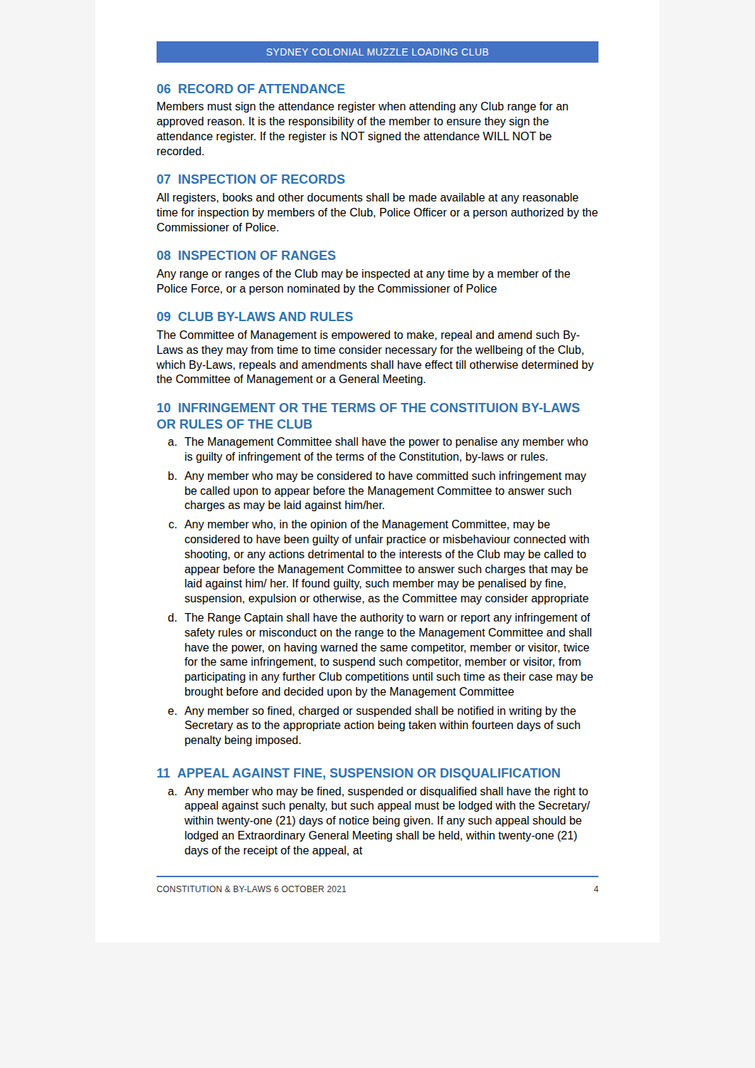SYDNEY COLONIAL MUZZLE LOADING CLUB
06 RECORD OF ATTENDANCE
Members must sign the attendance register when attending any Club range for an approved reason. It is the responsibility of the member to ensure they sign the attendance register. If the register is NOT signed the attendance WILL NOT be recorded.
07 INSPECTION OF RECORDS
All registers, books and other documents shall be made available at any reasonable time for inspection by members of the Club, Police Officer or a person authorized by the Commissioner of Police.
08 INSPECTION OF RANGES
Any range or ranges of the Club may be inspected at any time by a member of the Police Force, or a person nominated by the Commissioner of Police
09 CLUB BY-LAWS AND RULES
The Committee of Management is empowered to make, repeal and amend such By- Laws as they may from time to time consider necessary for the wellbeing of the Club, which By-Laws, repeals and amendments shall have effect till otherwise determined by the Committee of Management or a General Meeting.
10 INFRINGEMENT OR THE TERMS OF THE CONSTITUION BY-LAWS OR RULES OF THE CLUB
The Management Committee shall have the power to penalise any member who is guilty of infringement of the terms of the Constitution, by-laws or rules.
Any member who may be considered to have committed such infringement may be called upon to appear before the Management Committee to answer such charges as may be laid against him/her.
Any member who, in the opinion of the Management Committee, may be considered to have been guilty of unfair practice or misbehaviour connected with shooting, or any actions detrimental to the interests of the Club may be called to appear before the Management Committee to answer such charges that may be laid against him/ her. If found guilty, such member may be penalised by fine, suspension, expulsion or otherwise, as the Committee may consider appropriate
The Range Captain shall have the authority to warn or report any infringement of safety rules or misconduct on the range to the Management Committee and shall have the power, on having warned the same competitor, member or visitor, twice for the same infringement, to suspend such competitor, member or visitor, from participating in any further Club competitions until such time as their case may be brought before and decided upon by the Management Committee
Any member so fined, charged or suspended shall be notified in writing by the Secretary as to the appropriate action being taken within fourteen days of such penalty being imposed.
11 APPEAL AGAINST FINE, SUSPENSION OR DISQUALIFICATION
Any member who may be fined, suspended or disqualified shall have the right to appeal against such penalty, but such appeal must be lodged with the Secretary/ within twenty-one (21) days of notice being given. If any such appeal should be lodged an Extraordinary General Meeting shall be held, within twenty-one (21) days of the receipt of the appeal, at
CONSTITUTION & BY-LAWS 6 OCTOBER 2021 4